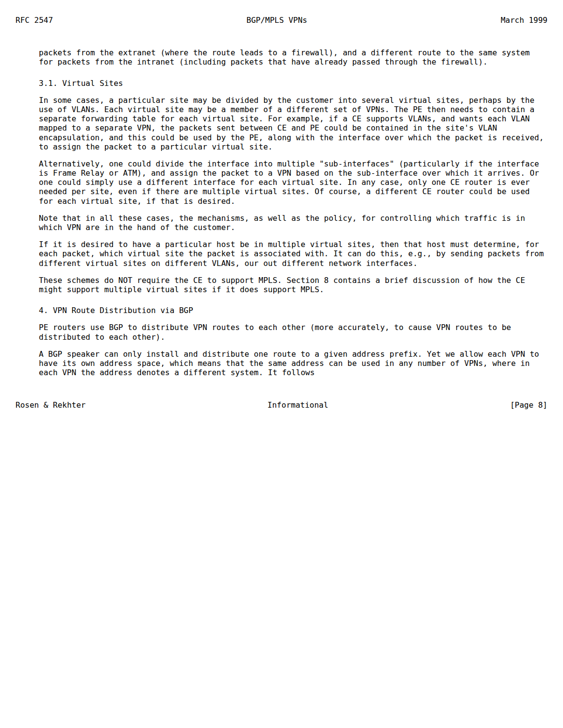RFC 2547 BGP/MPLS VPNs March 1999
packets from the extranet (where the route leads to a firewall), and a different route to the same system for packets from the intranet (including packets that have already passed through the firewall).
3.1. Virtual Sites
In some cases, a particular site may be divided by the customer into several virtual sites, perhaps by the use of VLANs. Each virtual site may be a member of a different set of VPNs. The PE then needs to contain a separate forwarding table for each virtual site. For example, if a CE supports VLANs, and wants each VLAN mapped to a separate VPN, the packets sent between CE and PE could be contained in the site's VLAN encapsulation, and this could be used by the PE, along with the interface over which the packet is received, to assign the packet to a particular virtual site.
Alternatively, one could divide the interface into multiple "sub-interfaces" (particularly if the interface is Frame Relay or ATM), and assign the packet to a VPN based on the sub-interface over which it arrives. Or one could simply use a different interface for each virtual site. In any case, only one CE router is ever needed per site, even if there are multiple virtual sites. Of course, a different CE router could be used for each virtual site, if that is desired.
Note that in all these cases, the mechanisms, as well as the policy, for controlling which traffic is in which VPN are in the hand of the customer.
If it is desired to have a particular host be in multiple virtual sites, then that host must determine, for each packet, which virtual site the packet is associated with. It can do this, e.g., by sending packets from different virtual sites on different VLANs, our out different network interfaces.
These schemes do NOT require the CE to support MPLS. Section 8 contains a brief discussion of how the CE might support multiple virtual sites if it does support MPLS.
4. VPN Route Distribution via BGP
PE routers use BGP to distribute VPN routes to each other (more accurately, to cause VPN routes to be distributed to each other).
A BGP speaker can only install and distribute one route to a given address prefix. Yet we allow each VPN to have its own address space, which means that the same address can be used in any number of VPNs, where in each VPN the address denotes a different system. It follows
Rosen & Rekhter Informational [Page 8]